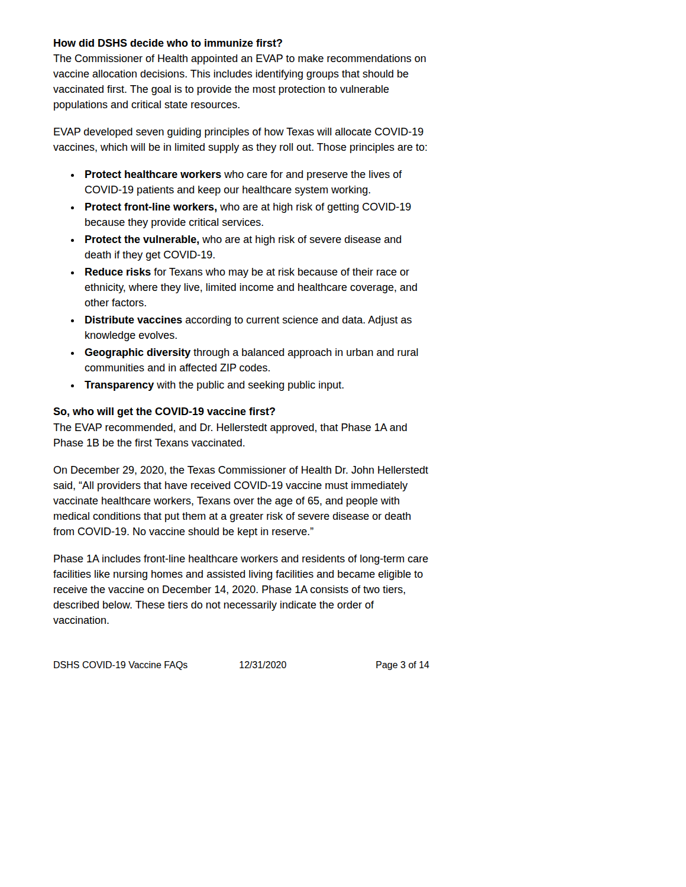How did DSHS decide who to immunize first?
The Commissioner of Health appointed an EVAP to make recommendations on vaccine allocation decisions. This includes identifying groups that should be vaccinated first. The goal is to provide the most protection to vulnerable populations and critical state resources.
EVAP developed seven guiding principles of how Texas will allocate COVID-19 vaccines, which will be in limited supply as they roll out. Those principles are to:
Protect healthcare workers who care for and preserve the lives of COVID-19 patients and keep our healthcare system working.
Protect front-line workers, who are at high risk of getting COVID-19 because they provide critical services.
Protect the vulnerable, who are at high risk of severe disease and death if they get COVID-19.
Reduce risks for Texans who may be at risk because of their race or ethnicity, where they live, limited income and healthcare coverage, and other factors.
Distribute vaccines according to current science and data. Adjust as knowledge evolves.
Geographic diversity through a balanced approach in urban and rural communities and in affected ZIP codes.
Transparency with the public and seeking public input.
So, who will get the COVID-19 vaccine first?
The EVAP recommended, and Dr. Hellerstedt approved, that Phase 1A and Phase 1B be the first Texans vaccinated.
On December 29, 2020, the Texas Commissioner of Health Dr. John Hellerstedt said, “All providers that have received COVID-19 vaccine must immediately vaccinate healthcare workers, Texans over the age of 65, and people with medical conditions that put them at a greater risk of severe disease or death from COVID-19. No vaccine should be kept in reserve.”
Phase 1A includes front-line healthcare workers and residents of long-term care facilities like nursing homes and assisted living facilities and became eligible to receive the vaccine on December 14, 2020. Phase 1A consists of two tiers, described below. These tiers do not necessarily indicate the order of vaccination.
DSHS COVID-19 Vaccine FAQs 12/31/2020 Page 3 of 14